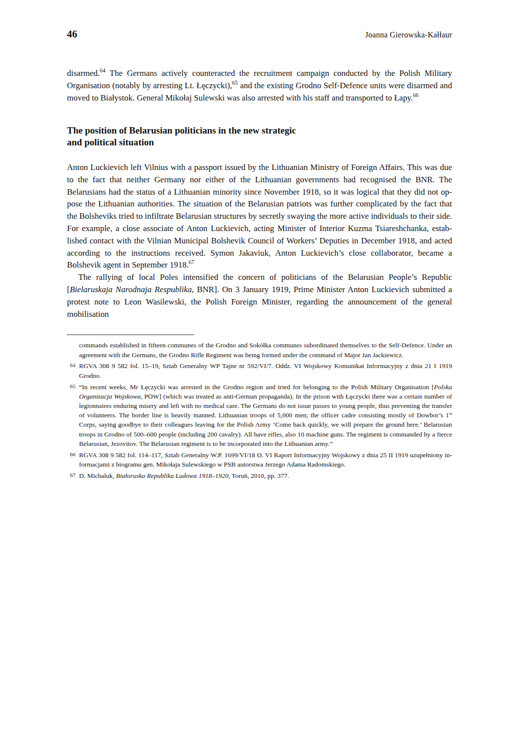46 Joanna Gierowska-Kałłaur
disarmed.64 The Germans actively counteracted the recruitment campaign conducted by the Polish Military Organisation (notably by arresting Lt. Łęczycki),65 and the existing Grodno Self-Defence units were disarmed and moved to Białystok. General Mikołaj Sulewski was also arrested with his staff and transported to Łapy.66
The position of Belarusian politicians in the new strategic
and political situation
Anton Luckievich left Vilnius with a passport issued by the Lithuanian Ministry of Foreign Affairs. This was due to the fact that neither Germany nor either of the Lithuanian governments had recognised the BNR. The Belarusians had the status of a Lithuanian minority since November 1918, so it was logical that they did not oppose the Lithuanian authorities. The situation of the Belarusian patriots was further complicated by the fact that the Bolsheviks tried to infiltrate Belarusian structures by secretly swaying the more active individuals to their side. For example, a close associate of Anton Luckievich, acting Minister of Interior Kuzma Tsiareshchanka, established contact with the Vilnian Municipal Bolshevik Council of Workers’ Deputies in December 1918, and acted according to the instructions received. Symon Jakaviuk, Anton Luckievich’s close collaborator, became a Bolshevik agent in September 1918.67
The rallying of local Poles intensified the concern of politicians of the Belarusian People’s Republic [Bielaruskaja Narodnaja Respublika, BNR]. On 3 January 1919, Prime Minister Anton Luckievich submitted a protest note to Leon Wasilewski, the Polish Foreign Minister, regarding the announcement of the general mobilisation
00
commands established in fifteen communes of the Grodno and Sokółka communes subordinated themselves to the Self-Defence. Under an agreement with the Germans, the Grodno Rifle Regiment was being formed under the command of Major Jan Jackiewicz.
64
RGVA 308 9 582 fol. 15–19, Sztab Generalny WP Tajne nr 592/VI/7. Oddz. VI Wojskowy Komunikat Informacyjny z dnia 21 I 1919 Grodno.
65
“In recent weeks, Mr Łęczycki was arrested in the Grodno region and tried for belonging to the Polish Military Organisation [Polska Organizacja Wojskowa, POW] (which was treated as anti-German propaganda). In the prison with Łęczycki there was a certain number of legionnaires enduring misery and left with no medical care. The Germans do not issue passes to young people, thus preventing the transfer of volunteers. The border line is heavily manned. Lithuanian troops of 5,000 men; the officer cadre consisting mostly of Dowbor’s 1st Corps, saying goodbye to their colleagues leaving for the Polish Army ‘Come back quickly, we will prepare the ground here.’ Belarusian troops in Grodno of 500–600 people (including 200 cavalry). All have rifles, also 10 machine guns. The regiment is commanded by a fierce Belarusian, Jezovitov. The Belarusian regiment is to be incorporated into the Lithuanian army.”
66
RGVA 308 9 582 fol. 114–117, Sztab Generalny W.P. 1699/VI/18 O. VI Raport Informacyjny Wojskowy z dnia 25 II 1919 uzupełniony informacjami z biogramu gen. Mikołaja Sulewskiego w PSB autorstwa Jerzego Adama Radomskiego.
67
D. Michaluk, Białoruska Republika Ludowa 1918–1920, Toruń, 2010, pp. 377.